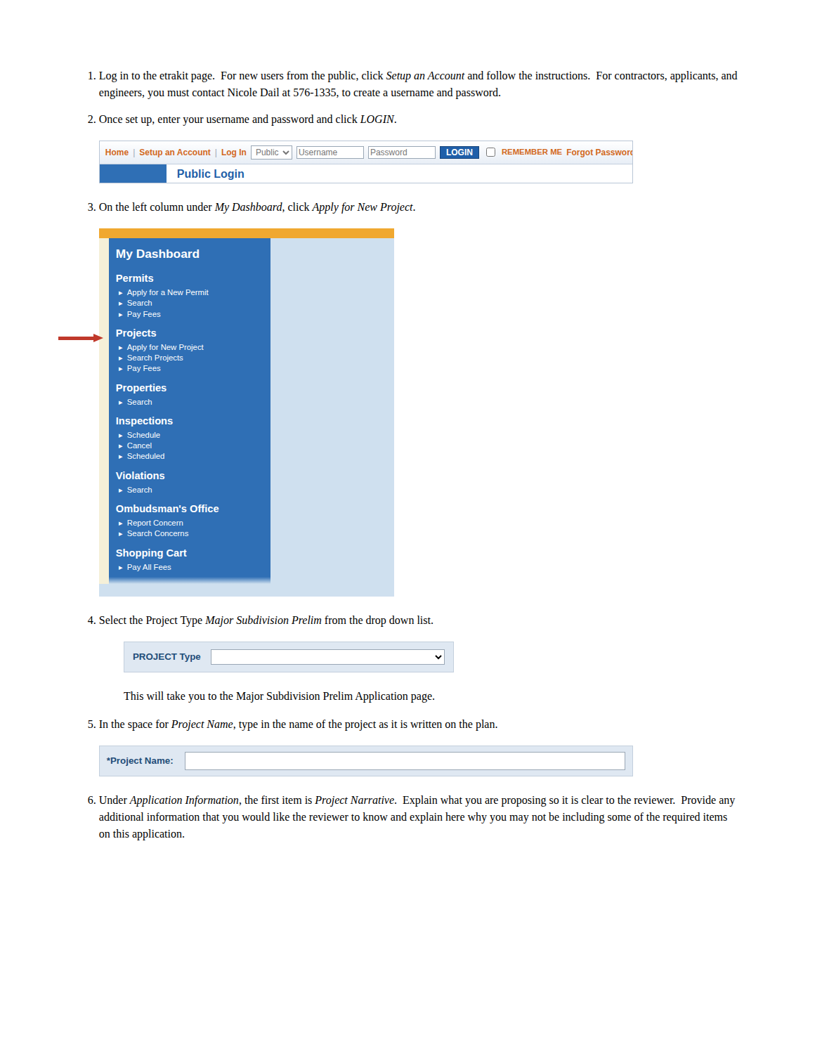Log in to the etrakit page. For new users from the public, click Setup an Account and follow the instructions. For contractors, applicants, and engineers, you must contact Nicole Dail at 576-1335, to create a username and password.
Once set up, enter your username and password and click LOGIN.
Home | Setup an Account | Log In Public LOGIN REMEMBER ME Forgot Password
Public Login
On the left column under My Dashboard, click Apply for New Project.
My Dashboard
Permits
Apply for a New Permit
Search
Pay Fees
Projects
Apply for New Project
Search Projects
Pay Fees
Properties
Search
Inspections
Schedule
Cancel
Scheduled
Violations
Search
Ombudsman's Office
Report Concern
Search Concerns
Shopping Cart
Pay All Fees
Select the Project Type Major Subdivision Prelim from the drop down list.
PROJECT Type
This will take you to the Major Subdivision Prelim Application page.
In the space for Project Name, type in the name of the project as it is written on the plan.
*Project Name:
Under Application Information, the first item is Project Narrative. Explain what you are proposing so it is clear to the reviewer. Provide any additional information that you would like the reviewer to know and explain here why you may not be including some of the required items on this application.